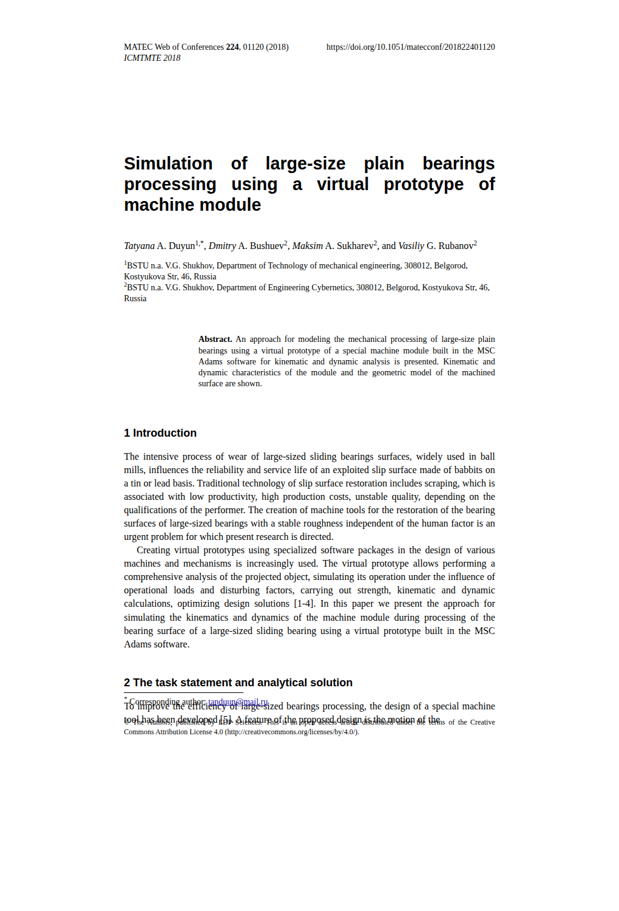MATEC Web of Conferences 224, 01120 (2018) ICMTMTE 2018
https://doi.org/10.1051/matecconf/201822401120
Simulation of large-size plain bearings processing using a virtual prototype of machine module
Tatyana A. Duyun1,*, Dmitry A. Bushuev2, Maksim A. Sukharev2, and Vasiliy G. Rubanov2
1BSTU n.a. V.G. Shukhov, Department of Technology of mechanical engineering, 308012, Belgorod, Kostyukova Str, 46, Russia
2BSTU n.a. V.G. Shukhov, Department of Engineering Cybernetics, 308012, Belgorod, Kostyukova Str, 46, Russia
Abstract. An approach for modeling the mechanical processing of large-size plain bearings using a virtual prototype of a special machine module built in the MSC Adams software for kinematic and dynamic analysis is presented. Kinematic and dynamic characteristics of the module and the geometric model of the machined surface are shown.
1 Introduction
The intensive process of wear of large-sized sliding bearings surfaces, widely used in ball mills, influences the reliability and service life of an exploited slip surface made of babbits on a tin or lead basis. Traditional technology of slip surface restoration includes scraping, which is associated with low productivity, high production costs, unstable quality, depending on the qualifications of the performer. The creation of machine tools for the restoration of the bearing surfaces of large-sized bearings with a stable roughness independent of the human factor is an urgent problem for which present research is directed.
Creating virtual prototypes using specialized software packages in the design of various machines and mechanisms is increasingly used. The virtual prototype allows performing a comprehensive analysis of the projected object, simulating its operation under the influence of operational loads and disturbing factors, carrying out strength, kinematic and dynamic calculations, optimizing design solutions [1-4]. In this paper we present the approach for simulating the kinematics and dynamics of the machine module during processing of the bearing surface of a large-sized sliding bearing using a virtual prototype built in the MSC Adams software.
2 The task statement and analytical solution
To improve the efficiency of large-sized bearings processing, the design of a special machine tool has been developed [5]. A feature of the proposed design is the motion of the
* Corresponding author: tanduun@mail.ru
© The Authors, published by EDP Sciences. This is an open access article distributed under the terms of the Creative Commons Attribution License 4.0 (http://creativecommons.org/licenses/by/4.0/).